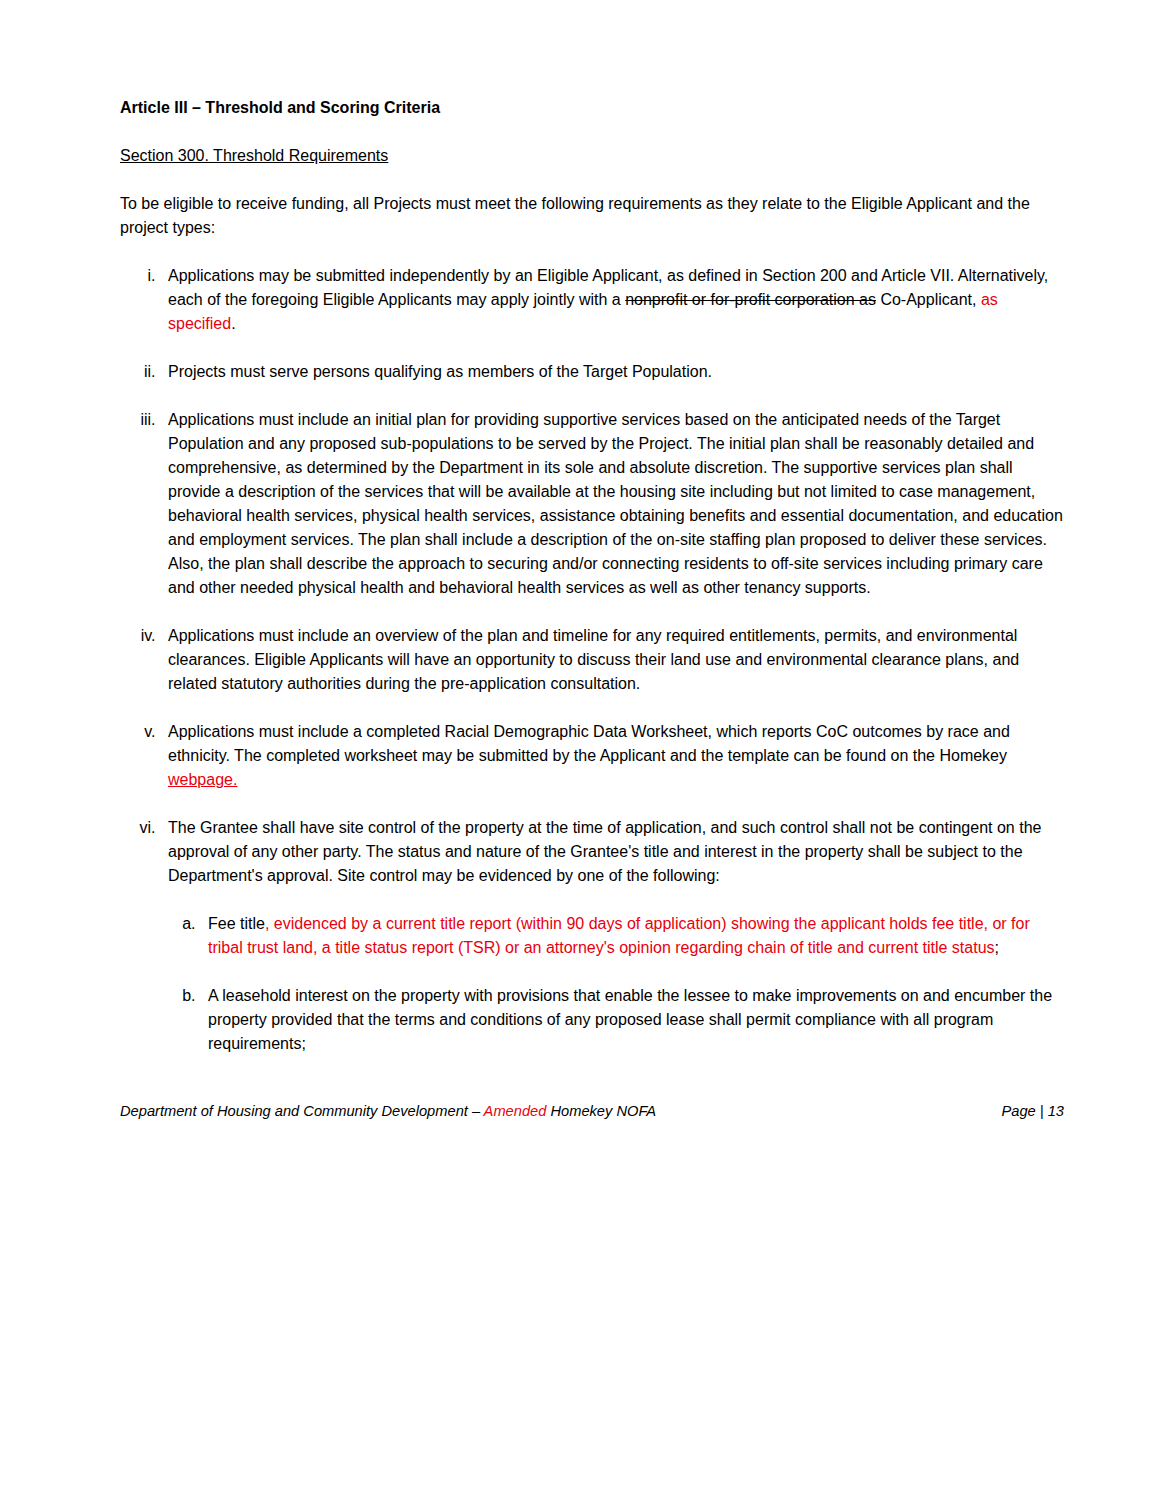Article III – Threshold and Scoring Criteria
Section 300. Threshold Requirements
To be eligible to receive funding, all Projects must meet the following requirements as they relate to the Eligible Applicant and the project types:
Applications may be submitted independently by an Eligible Applicant, as defined in Section 200 and Article VII. Alternatively, each of the foregoing Eligible Applicants may apply jointly with a nonprofit or for-profit corporation as Co-Applicant, as specified.
Projects must serve persons qualifying as members of the Target Population.
Applications must include an initial plan for providing supportive services based on the anticipated needs of the Target Population and any proposed sub-populations to be served by the Project. The initial plan shall be reasonably detailed and comprehensive, as determined by the Department in its sole and absolute discretion. The supportive services plan shall provide a description of the services that will be available at the housing site including but not limited to case management, behavioral health services, physical health services, assistance obtaining benefits and essential documentation, and education and employment services. The plan shall include a description of the on-site staffing plan proposed to deliver these services. Also, the plan shall describe the approach to securing and/or connecting residents to off-site services including primary care and other needed physical health and behavioral health services as well as other tenancy supports.
Applications must include an overview of the plan and timeline for any required entitlements, permits, and environmental clearances. Eligible Applicants will have an opportunity to discuss their land use and environmental clearance plans, and related statutory authorities during the pre-application consultation.
Applications must include a completed Racial Demographic Data Worksheet, which reports CoC outcomes by race and ethnicity. The completed worksheet may be submitted by the Applicant and the template can be found on the Homekey webpage.
The Grantee shall have site control of the property at the time of application, and such control shall not be contingent on the approval of any other party. The status and nature of the Grantee's title and interest in the property shall be subject to the Department's approval. Site control may be evidenced by one of the following:
Fee title, evidenced by a current title report (within 90 days of application) showing the applicant holds fee title, or for tribal trust land, a title status report (TSR) or an attorney's opinion regarding chain of title and current title status;
A leasehold interest on the property with provisions that enable the lessee to make improvements on and encumber the property provided that the terms and conditions of any proposed lease shall permit compliance with all program requirements;
Department of Housing and Community Development – Amended Homekey NOFA
Page | 13